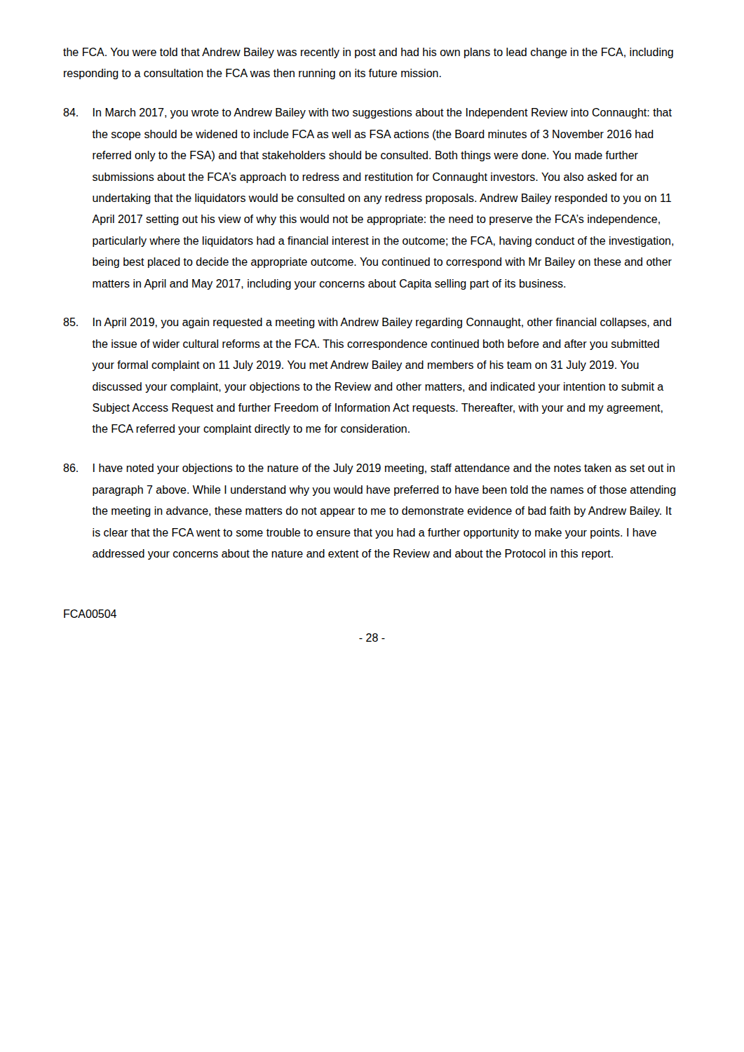the FCA. You were told that Andrew Bailey was recently in post and had his own plans to lead change in the FCA, including responding to a consultation the FCA was then running on its future mission.
In March 2017, you wrote to Andrew Bailey with two suggestions about the Independent Review into Connaught: that the scope should be widened to include FCA as well as FSA actions (the Board minutes of 3 November 2016 had referred only to the FSA) and that stakeholders should be consulted. Both things were done. You made further submissions about the FCA’s approach to redress and restitution for Connaught investors. You also asked for an undertaking that the liquidators would be consulted on any redress proposals. Andrew Bailey responded to you on 11 April 2017 setting out his view of why this would not be appropriate: the need to preserve the FCA’s independence, particularly where the liquidators had a financial interest in the outcome; the FCA, having conduct of the investigation, being best placed to decide the appropriate outcome. You continued to correspond with Mr Bailey on these and other matters in April and May 2017, including your concerns about Capita selling part of its business.
In April 2019, you again requested a meeting with Andrew Bailey regarding Connaught, other financial collapses, and the issue of wider cultural reforms at the FCA. This correspondence continued both before and after you submitted your formal complaint on 11 July 2019. You met Andrew Bailey and members of his team on 31 July 2019. You discussed your complaint, your objections to the Review and other matters, and indicated your intention to submit a Subject Access Request and further Freedom of Information Act requests. Thereafter, with your and my agreement, the FCA referred your complaint directly to me for consideration.
I have noted your objections to the nature of the July 2019 meeting, staff attendance and the notes taken as set out in paragraph 7 above. While I understand why you would have preferred to have been told the names of those attending the meeting in advance, these matters do not appear to me to demonstrate evidence of bad faith by Andrew Bailey. It is clear that the FCA went to some trouble to ensure that you had a further opportunity to make your points. I have addressed your concerns about the nature and extent of the Review and about the Protocol in this report.
FCA00504
- 28 -